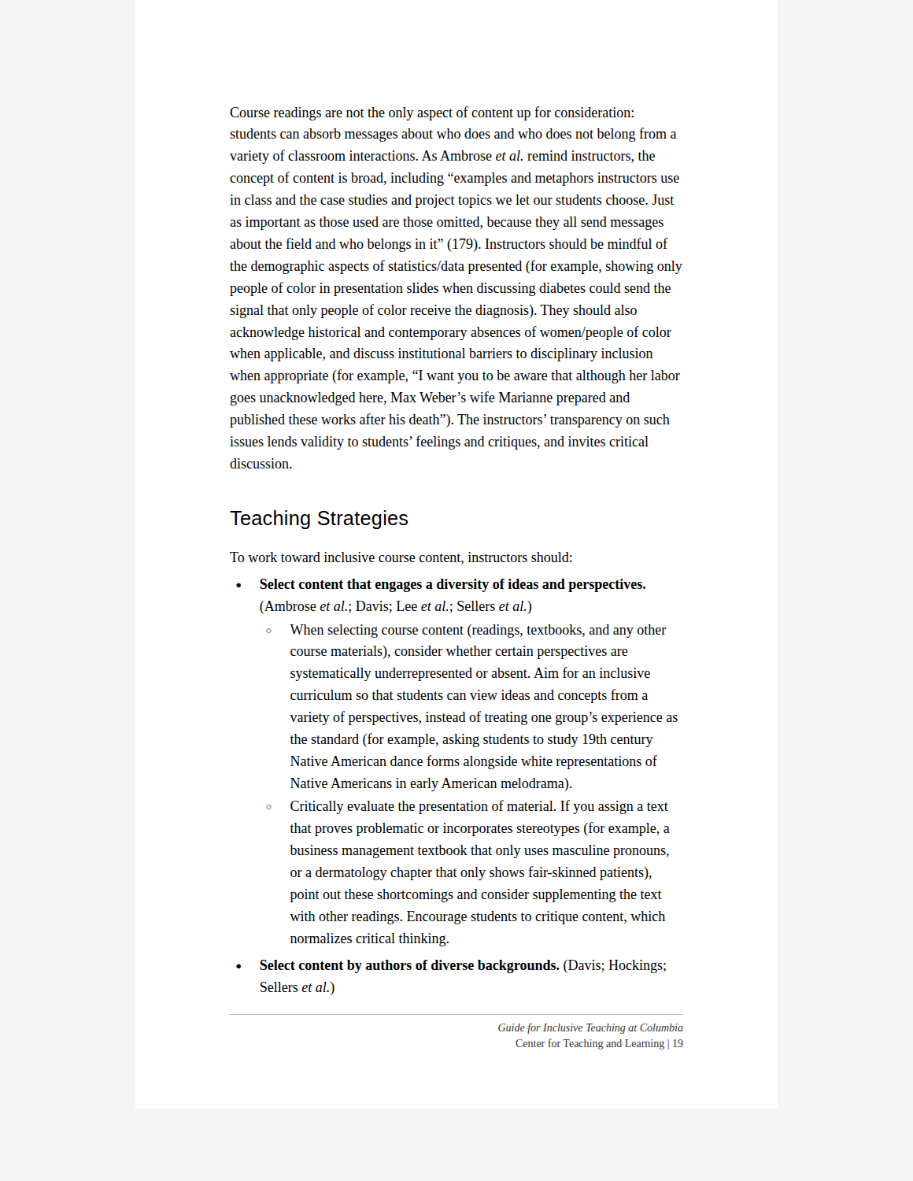Course readings are not the only aspect of content up for consideration: students can absorb messages about who does and who does not belong from a variety of classroom interactions. As Ambrose et al. remind instructors, the concept of content is broad, including “examples and metaphors instructors use in class and the case studies and project topics we let our students choose. Just as important as those used are those omitted, because they all send messages about the field and who belongs in it” (179). Instructors should be mindful of the demographic aspects of statistics/data presented (for example, showing only people of color in presentation slides when discussing diabetes could send the signal that only people of color receive the diagnosis). They should also acknowledge historical and contemporary absences of women/people of color when applicable, and discuss institutional barriers to disciplinary inclusion when appropriate (for example, “I want you to be aware that although her labor goes unacknowledged here, Max Weber’s wife Marianne prepared and published these works after his death”). The instructors’ transparency on such issues lends validity to students’ feelings and critiques, and invites critical discussion.
Teaching Strategies
To work toward inclusive course content, instructors should:
Select content that engages a diversity of ideas and perspectives. (Ambrose et al.; Davis; Lee et al.; Sellers et al.)
When selecting course content (readings, textbooks, and any other course materials), consider whether certain perspectives are systematically underrepresented or absent. Aim for an inclusive curriculum so that students can view ideas and concepts from a variety of perspectives, instead of treating one group’s experience as the standard (for example, asking students to study 19th century Native American dance forms alongside white representations of Native Americans in early American melodrama).
Critically evaluate the presentation of material. If you assign a text that proves problematic or incorporates stereotypes (for example, a business management textbook that only uses masculine pronouns, or a dermatology chapter that only shows fair-skinned patients), point out these shortcomings and consider supplementing the text with other readings. Encourage students to critique content, which normalizes critical thinking.
Select content by authors of diverse backgrounds. (Davis; Hockings; Sellers et al.)
Guide for Inclusive Teaching at Columbia
Center for Teaching and Learning | 19